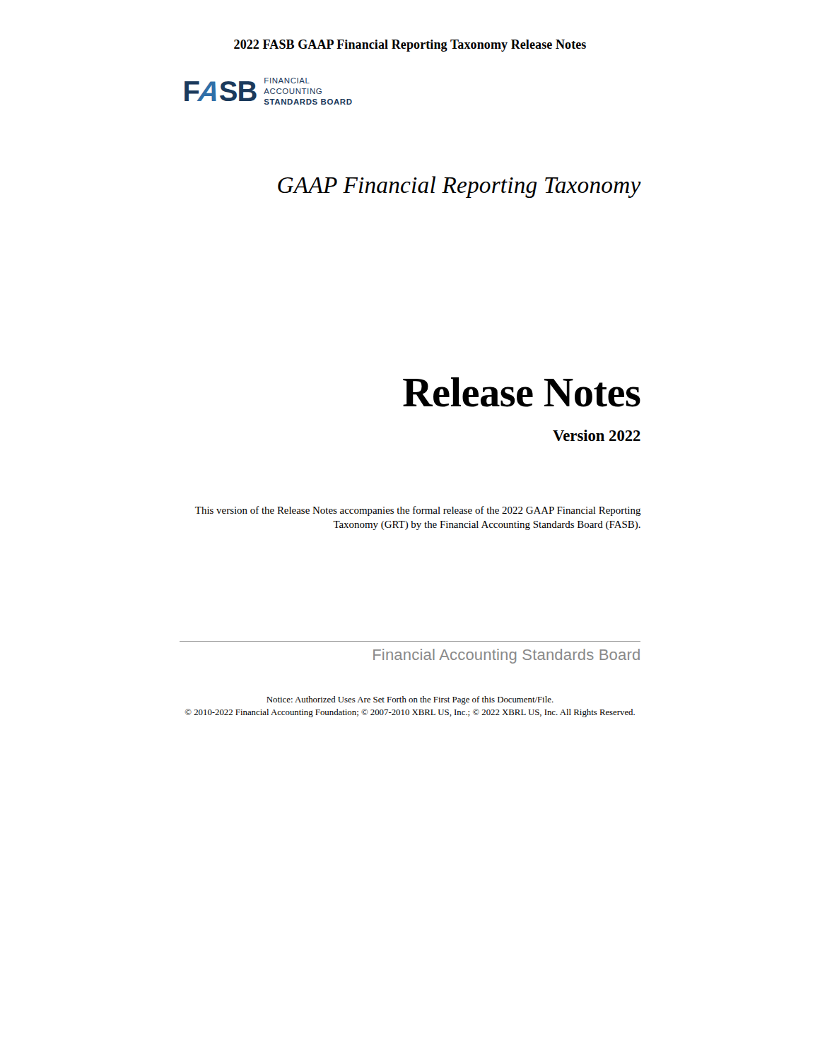2022 FASB GAAP Financial Reporting Taxonomy Release Notes
FASB
Financial
Accounting
Standards Board
GAAP Financial Reporting Taxonomy
Release Notes
Version 2022
This version of the Release Notes accompanies the formal release of the 2022 GAAP Financial Reporting Taxonomy (GRT) by the Financial Accounting Standards Board (FASB).
Financial Accounting Standards Board
Notice: Authorized Uses Are Set Forth on the First Page of this Document/File.
© 2010-2022 Financial Accounting Foundation; © 2007-2010 XBRL US, Inc.; © 2022 XBRL US, Inc. All Rights Reserved.